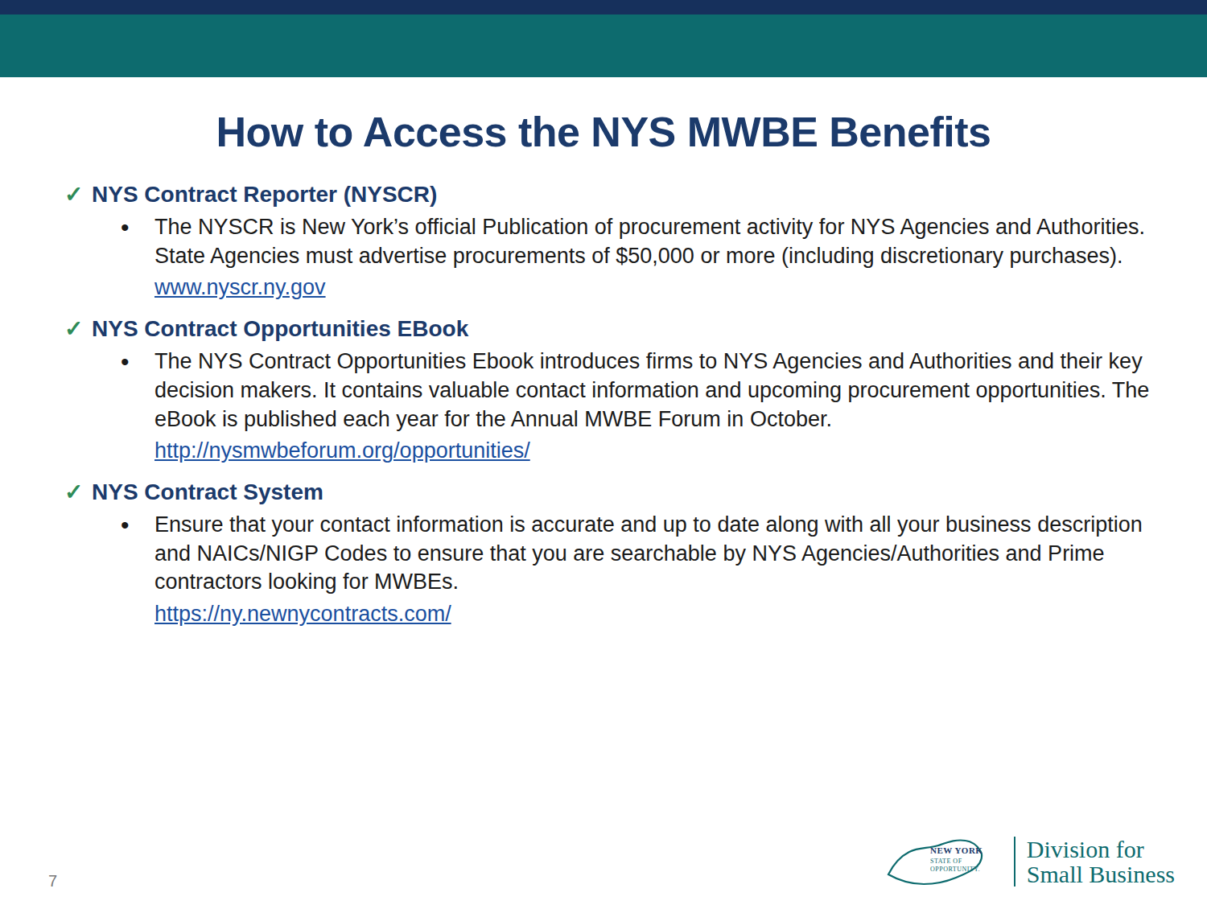How to Access the NYS MWBE Benefits
NYS Contract Reporter (NYSCR)
The NYSCR is New York’s official Publication of procurement activity for NYS Agencies and Authorities. State Agencies must advertise procurements of $50,000 or more (including discretionary purchases).
www.nyscr.ny.gov
NYS Contract Opportunities EBook
The NYS Contract Opportunities Ebook introduces firms to NYS Agencies and Authorities and their key decision makers. It contains valuable contact information and upcoming procurement opportunities. The eBook is published each year for the Annual MWBE Forum in October.
http://nysmwbeforum.org/opportunities/
NYS Contract System
Ensure that your contact information is accurate and up to date along with all your business description and NAICs/NIGP Codes to ensure that you are searchable by NYS Agencies/Authorities and Prime contractors looking for MWBEs.
https://ny.newnycontracts.com/
7
NEW YORK STATE OF OPPORTUNITY.
Division for
Small Business